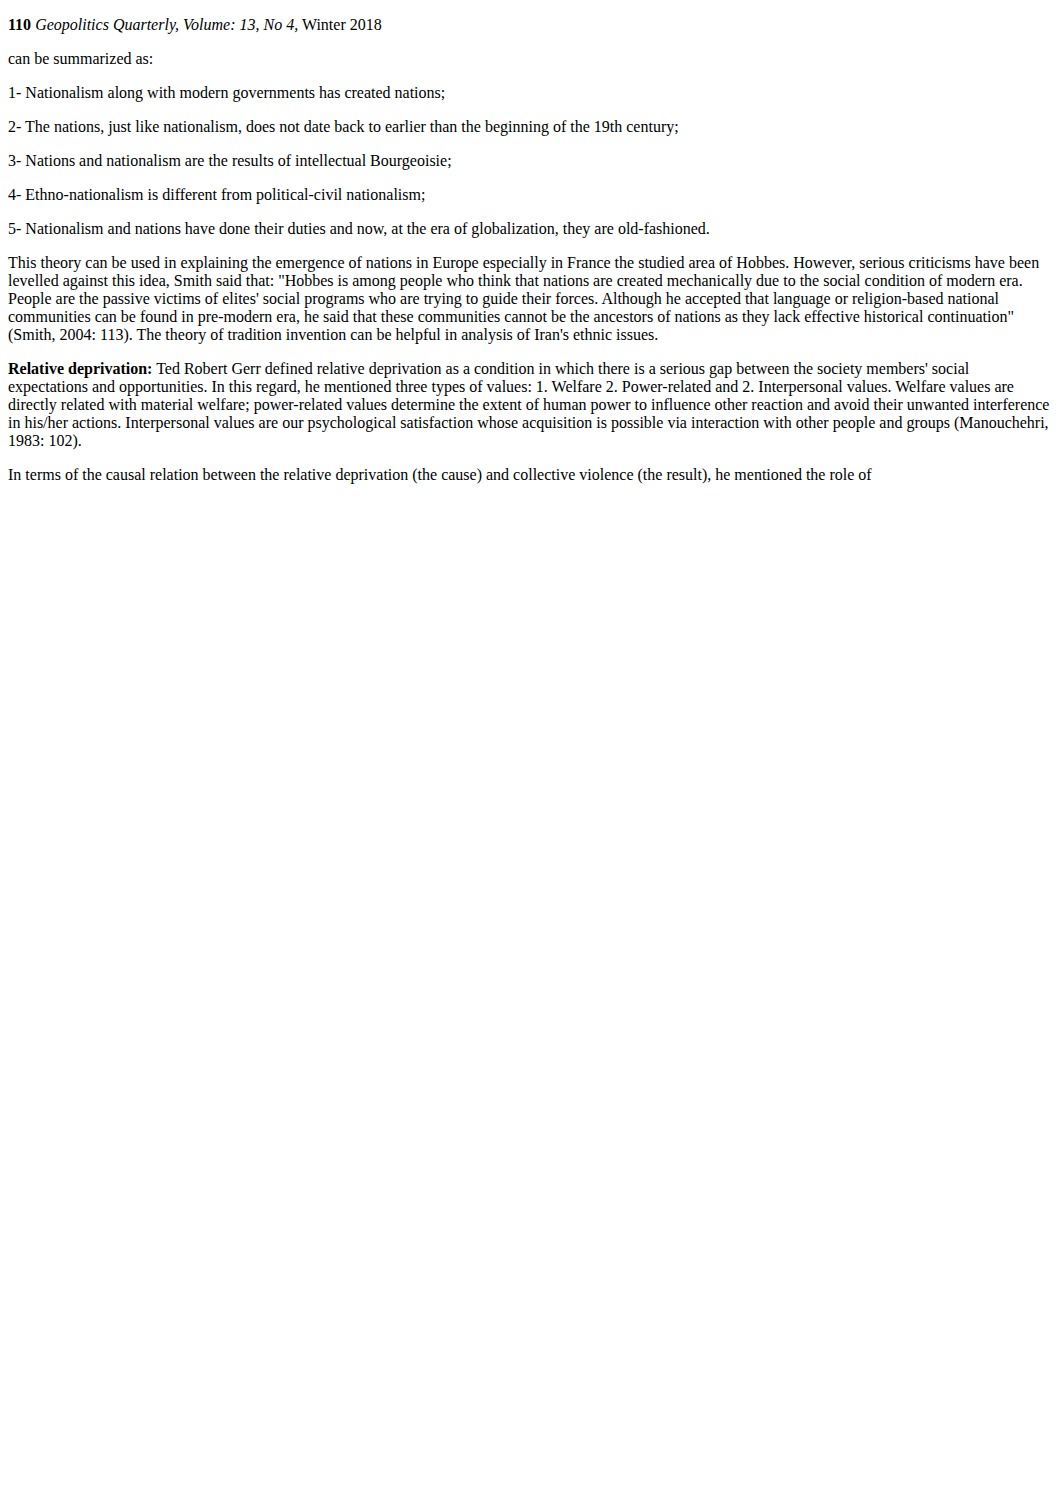110 Geopolitics Quarterly, Volume: 13, No 4, Winter 2018
can be summarized as:
1- Nationalism along with modern governments has created nations;
2- The nations, just like nationalism, does not date back to earlier than the beginning of the 19th century;
3- Nations and nationalism are the results of intellectual Bourgeoisie;
4- Ethno-nationalism is different from political-civil nationalism;
5- Nationalism and nations have done their duties and now, at the era of globalization, they are old-fashioned.
This theory can be used in explaining the emergence of nations in Europe especially in France the studied area of Hobbes. However, serious criticisms have been levelled against this idea, Smith said that: "Hobbes is among people who think that nations are created mechanically due to the social condition of modern era. People are the passive victims of elites' social programs who are trying to guide their forces. Although he accepted that language or religion-based national communities can be found in pre-modern era, he said that these communities cannot be the ancestors of nations as they lack effective historical continuation" (Smith, 2004: 113). The theory of tradition invention can be helpful in analysis of Iran's ethnic issues.
Relative deprivation: Ted Robert Gerr defined relative deprivation as a condition in which there is a serious gap between the society members' social expectations and opportunities. In this regard, he mentioned three types of values: 1. Welfare 2. Power-related and 2. Interpersonal values. Welfare values are directly related with material welfare; power-related values determine the extent of human power to influence other reaction and avoid their unwanted interference in his/her actions. Interpersonal values are our psychological satisfaction whose acquisition is possible via interaction with other people and groups (Manouchehri, 1983: 102).
In terms of the causal relation between the relative deprivation (the cause) and collective violence (the result), he mentioned the role of